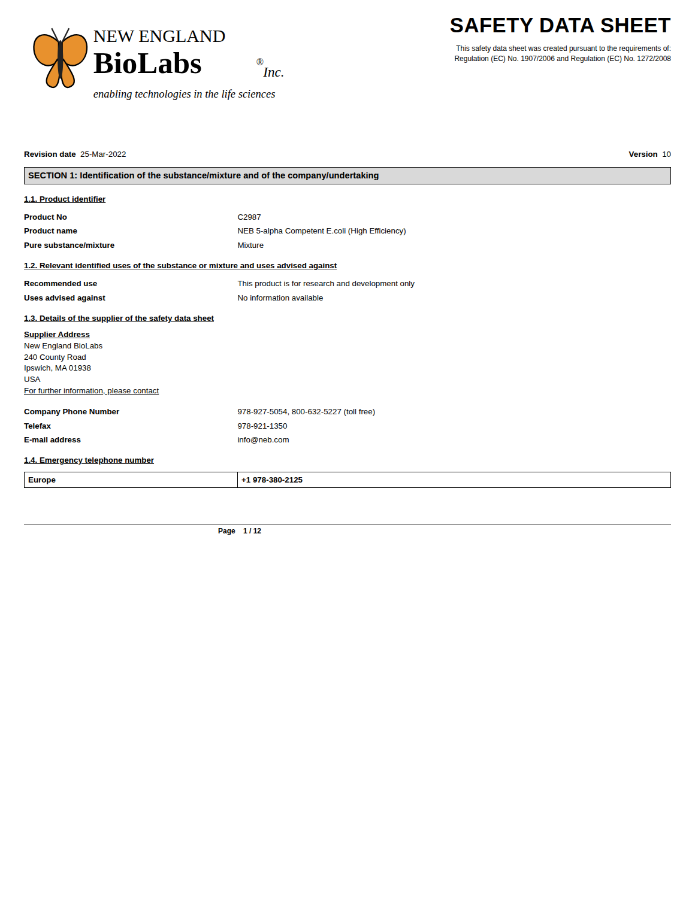SAFETY DATA SHEET
This safety data sheet was created pursuant to the requirements of:
Regulation (EC) No. 1907/2006 and Regulation (EC) No. 1272/2008
Revision date 25-Mar-2022
Version 10
SECTION 1: Identification of the substance/mixture and of the company/undertaking
1.1. Product identifier
| Product No | C2987 |
| Product name | NEB 5-alpha Competent E.coli (High Efficiency) |
| Pure substance/mixture | Mixture |
1.2. Relevant identified uses of the substance or mixture and uses advised against
| Recommended use | This product is for research and development only |
| Uses advised against | No information available |
1.3. Details of the supplier of the safety data sheet
Supplier Address
New England BioLabs
240 County Road
Ipswich, MA 01938
USA
For further information, please contact
| Company Phone Number | 978-927-5054, 800-632-5227 (toll free) |
| Telefax | 978-921-1350 |
| E-mail address | info@neb.com |
1.4. Emergency telephone number
| Europe | +1 978-380-2125 |
Page 1 / 12